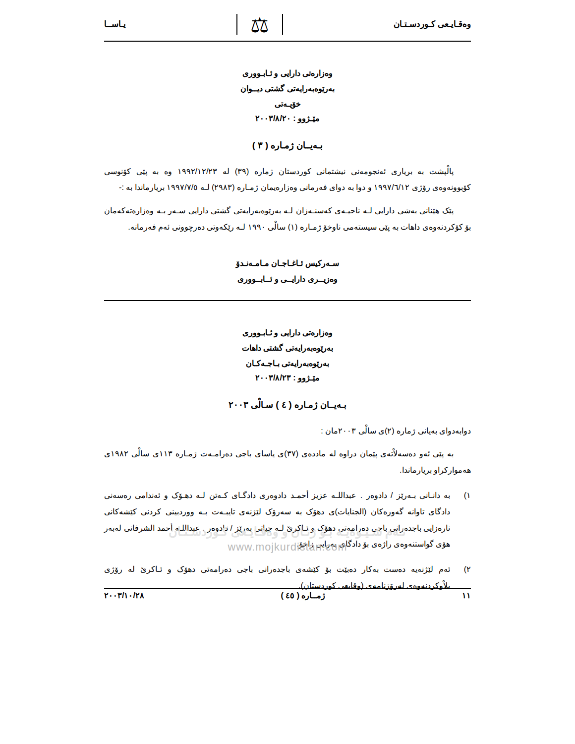وەقـایـعی کـوردسـتـان
⚖
یـاســا
وەزارەتی دارایی و ئـابـووری بەرێوەبەرایەتی گشتی دیــوان خۆیـەتی
مێـژوو : ٢٠٠٣/٨/٢٠
بـەیــان ژمـارە ( ٣ )
پالْپشت به بریاری ئەنجومەنی نیشتمانی کوردستان ژمارە (٣٩) لە ١٩٩٢/١٢/٢٣ وە بە پێی کۆنوسی کۆبوونەوەی رۆژی ١٩٩٧/٦/١٢ و دوا بە دوای فەرمانی وەزارەیمان ژمـارە (٢٩٨٣) لـە ١٩٩٧/٧/٥ بریارماندا بە :-
پێک هێنانی بەشی دارایی لـە ناحیـەی کەسنـەزان لـە بەرێوەبەرایەتی گشتی دارایی سـەر بـە وەزارەتەکەمان بۆ کۆکردنەوەی داهات بە پێی سیستەمی ناوخۆ ژمـارە (١) سالْی ١٩٩٠ لـە رێکەوتی دەرچوونی ئەم فەرمانە.
سـەرکیس ئـاغـاجـان مـامـەنـدۆ
وەزیــری دارایــی و ئــابــووری
وەزارەتی دارایی و ئـابـووری بەرێوەبەرایەتی گشتی داهات بەرێوەبەرایەتی بـاجـەکـان
مێـژوو : ٢٠٠٣/٨/٢٣
بـەیــان ژمـارە ( ٤ ) سـالْی ٢٠٠٣
دوابەدوای بەیانی ژمارە (٢)ی سالْی ٢٠٠٣مان :
بە پێی ئەو دەسەلاْتەی پێمان دراوە لە ماددەی (٣٧)ی یاسای باجی دەرامـەت ژمـارە ١١٣ی سالْی ١٩٨٢ی هەموارکراو بریارماندا.
١) بە دانـانی بـەرێز / دادوەر . عبداللـه عزیز أحمـد دادوەری دادگـای کـەتن لـە دهـۆک و ئەندامی رەسەنی دادگای تاوانە گەورەکان (الجنایات)ی دهۆک بە سەرۆک لێژنەی تایبـەت بـە ووردبینی کردنی کێشەکانی نارەزایی باجدەرانی باجی دەرامەتی دهۆک و ئـاکرێ لـە جیاتی بەرێز / دادوەر . عبداللـه أحمد الشرفانی لەبەر هۆی گواستنەوەی راژەی بۆ دادگای بەرایی زاخۆ.
٢) ئەم لێژنەیە دەست بەکار دەبێت بۆ کێشەی باجدەرانی باجی دەرامەتی دهۆک و ئـاکرێ لە رۆژی بلاْوکردنەوەی لەرۆژنامەی (وقایعی کوردستان).
ئـەم شـیـوەیـە بـۆ ژنـان و وەقـایـعی کـوردسـتـان
www.mojkurdistan.com
١١
ژمــارە ( ٤٥ )
٢٠٠٣/١٠/٢٨